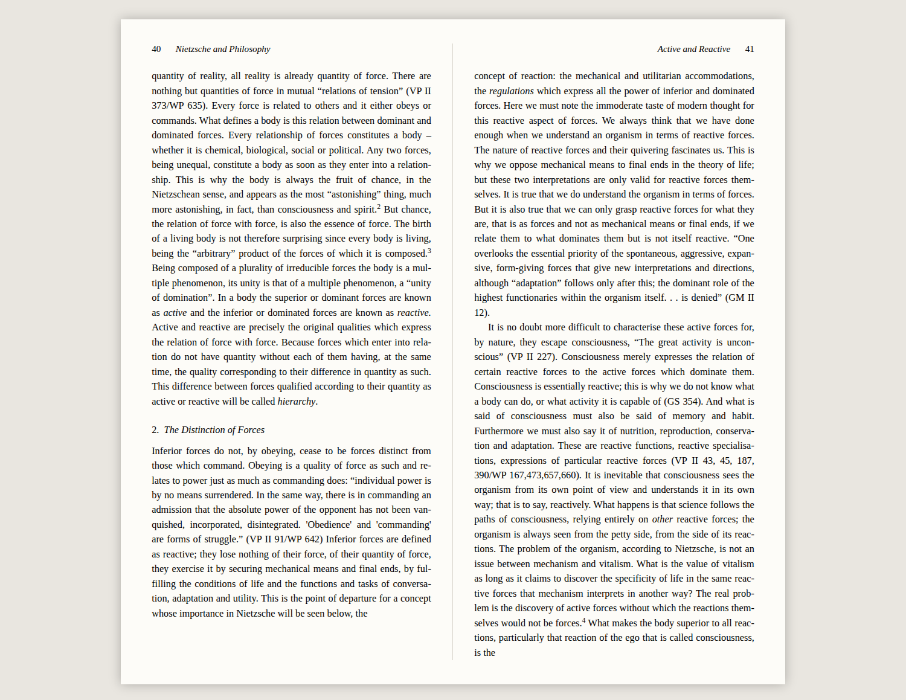40 Nietzsche and Philosophy
quantity of reality, all reality is already quantity of force. There are nothing but quantities of force in mutual “relations of tension” (VP II 373/WP 635). Every force is related to others and it either obeys or commands. What defines a body is this relation between dominant and dominated forces. Every relationship of forces constitutes a body – whether it is chemical, biological, social or political. Any two forces, being unequal, constitute a body as soon as they enter into a relationship. This is why the body is always the fruit of chance, in the Nietzschean sense, and appears as the most “astonishing” thing, much more astonishing, in fact, than consciousness and spirit.2 But chance, the relation of force with force, is also the essence of force. The birth of a living body is not therefore surprising since every body is living, being the “arbitrary” product of the forces of which it is composed.3 Being composed of a plurality of irreducible forces the body is a multiple phenomenon, its unity is that of a multiple phenomenon, a “unity of domination”. In a body the superior or dominant forces are known as active and the inferior or dominated forces are known as reactive. Active and reactive are precisely the original qualities which express the relation of force with force. Because forces which enter into relation do not have quantity without each of them having, at the same time, the quality corresponding to their difference in quantity as such. This difference between forces qualified according to their quantity as active or reactive will be called hierarchy.
2. The Distinction of Forces
Inferior forces do not, by obeying, cease to be forces distinct from those which command. Obeying is a quality of force as such and relates to power just as much as commanding does: “individual power is by no means surrendered. In the same way, there is in commanding an admission that the absolute power of the opponent has not been vanquished, incorporated, disintegrated. 'Obedience' and 'commanding' are forms of struggle.” (VP II 91/WP 642) Inferior forces are defined as reactive; they lose nothing of their force, of their quantity of force, they exercise it by securing mechanical means and final ends, by fulfilling the conditions of life and the functions and tasks of conversation, adaptation and utility. This is the point of departure for a concept whose importance in Nietzsche will be seen below, the
Active and Reactive 41
concept of reaction: the mechanical and utilitarian accommodations, the regulations which express all the power of inferior and dominated forces. Here we must note the immoderate taste of modern thought for this reactive aspect of forces. We always think that we have done enough when we understand an organism in terms of reactive forces. The nature of reactive forces and their quivering fascinates us. This is why we oppose mechanical means to final ends in the theory of life; but these two interpretations are only valid for reactive forces themselves. It is true that we do understand the organism in terms of forces. But it is also true that we can only grasp reactive forces for what they are, that is as forces and not as mechanical means or final ends, if we relate them to what dominates them but is not itself reactive. “One overlooks the essential priority of the spontaneous, aggressive, expansive, form-giving forces that give new interpretations and directions, although “adaptation” follows only after this; the dominant role of the highest functionaries within the organism itself. . . is denied” (GM II 12).
It is no doubt more difficult to characterise these active forces for, by nature, they escape consciousness, “The great activity is unconscious” (VP II 227). Consciousness merely expresses the relation of certain reactive forces to the active forces which dominate them. Consciousness is essentially reactive; this is why we do not know what a body can do, or what activity it is capable of (GS 354). And what is said of consciousness must also be said of memory and habit. Furthermore we must also say it of nutrition, reproduction, conservation and adaptation. These are reactive functions, reactive specialisations, expressions of particular reactive forces (VP II 43, 45, 187, 390/WP 167,473,657,660). It is inevitable that consciousness sees the organism from its own point of view and understands it in its own way; that is to say, reactively. What happens is that science follows the paths of consciousness, relying entirely on other reactive forces; the organism is always seen from the petty side, from the side of its reactions. The problem of the organism, according to Nietzsche, is not an issue between mechanism and vitalism. What is the value of vitalism as long as it claims to discover the specificity of life in the same reactive forces that mechanism interprets in another way? The real problem is the discovery of active forces without which the reactions themselves would not be forces.4 What makes the body superior to all reactions, particularly that reaction of the ego that is called consciousness, is the